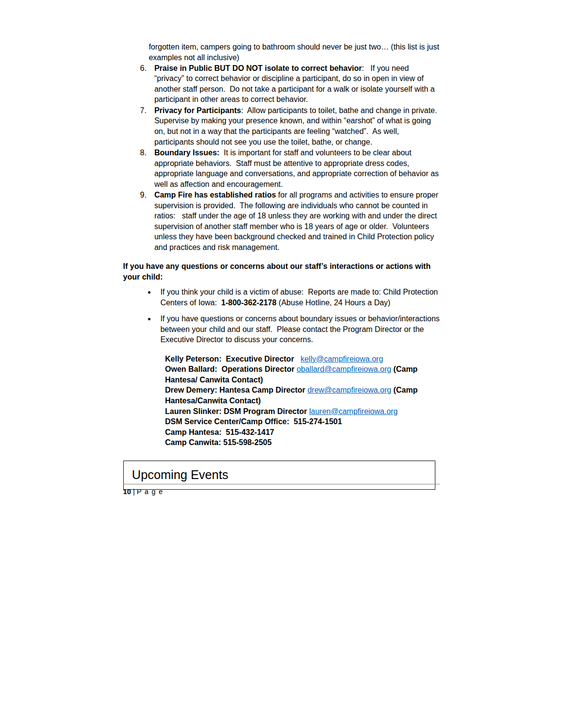forgotten item, campers going to bathroom should never be just two… (this list is just examples not all inclusive)
Praise in Public BUT DO NOT isolate to correct behavior: If you need “privacy” to correct behavior or discipline a participant, do so in open in view of another staff person. Do not take a participant for a walk or isolate yourself with a participant in other areas to correct behavior.
Privacy for Participants: Allow participants to toilet, bathe and change in private. Supervise by making your presence known, and within “earshot” of what is going on, but not in a way that the participants are feeling “watched”. As well, participants should not see you use the toilet, bathe, or change.
Boundary Issues: It is important for staff and volunteers to be clear about appropriate behaviors. Staff must be attentive to appropriate dress codes, appropriate language and conversations, and appropriate correction of behavior as well as affection and encouragement.
Camp Fire has established ratios for all programs and activities to ensure proper supervision is provided. The following are individuals who cannot be counted in ratios: staff under the age of 18 unless they are working with and under the direct supervision of another staff member who is 18 years of age or older. Volunteers unless they have been background checked and trained in Child Protection policy and practices and risk management.
If you have any questions or concerns about our staff’s interactions or actions with your child:
If you think your child is a victim of abuse: Reports are made to: Child Protection Centers of Iowa: 1-800-362-2178 (Abuse Hotline, 24 Hours a Day)
If you have questions or concerns about boundary issues or behavior/interactions between your child and our staff. Please contact the Program Director or the Executive Director to discuss your concerns.
Kelly Peterson: Executive Director kelly@campfireiowa.org
Owen Ballard: Operations Director oballard@campfireiowa.org (Camp Hantesa/ Canwita Contact)
Drew Demery: Hantesa Camp Director drew@campfireiowa.org (Camp Hantesa/Canwita Contact)
Lauren Slinker: DSM Program Director lauren@campfireiowa.org
DSM Service Center/Camp Office: 515-274-1501
Camp Hantesa: 515-432-1417
Camp Canwita: 515-598-2505
Upcoming Events
10 | P a g e